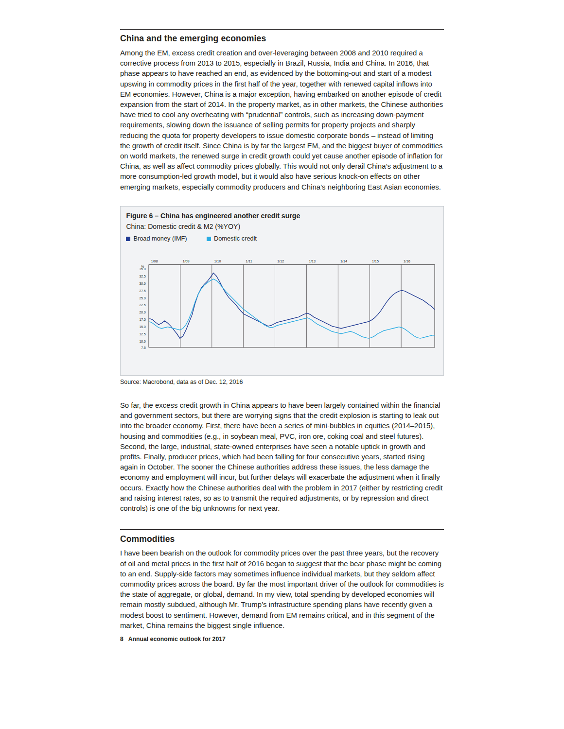China and the emerging economies
Among the EM, excess credit creation and over-leveraging between 2008 and 2010 required a corrective process from 2013 to 2015, especially in Brazil, Russia, India and China. In 2016, that phase appears to have reached an end, as evidenced by the bottoming-out and start of a modest upswing in commodity prices in the first half of the year, together with renewed capital inflows into EM economies. However, China is a major exception, having embarked on another episode of credit expansion from the start of 2014. In the property market, as in other markets, the Chinese authorities have tried to cool any overheating with “prudential” controls, such as increasing down-payment requirements, slowing down the issuance of selling permits for property projects and sharply reducing the quota for property developers to issue domestic corporate bonds – instead of limiting the growth of credit itself. Since China is by far the largest EM, and the biggest buyer of commodities on world markets, the renewed surge in credit growth could yet cause another episode of inflation for China, as well as affect commodity prices globally. This would not only derail China’s adjustment to a more consumption-led growth model, but it would also have serious knock-on effects on other emerging markets, especially commodity producers and China’s neighboring East Asian economies.
Figure 6 – China has engineered another credit surge
China: Domestic credit & M2 (%YOY)
Broad money (IMF) Domestic credit
1/08 1/09 1/10 1/11 1/12 1/13 1/14 1/15 1/16 % 35.0 32.5 30.0 27.5 25.0 22.5 20.0 17.5 15.0 12.5 10.0 7.5
Source: Macrobond, data as of Dec. 12, 2016
So far, the excess credit growth in China appears to have been largely contained within the financial and government sectors, but there are worrying signs that the credit explosion is starting to leak out into the broader economy. First, there have been a series of mini-bubbles in equities (2014–2015), housing and commodities (e.g., in soybean meal, PVC, iron ore, coking coal and steel futures). Second, the large, industrial, state-owned enterprises have seen a notable uptick in growth and profits. Finally, producer prices, which had been falling for four consecutive years, started rising again in October. The sooner the Chinese authorities address these issues, the less damage the economy and employment will incur, but further delays will exacerbate the adjustment when it finally occurs. Exactly how the Chinese authorities deal with the problem in 2017 (either by restricting credit and raising interest rates, so as to transmit the required adjustments, or by repression and direct controls) is one of the big unknowns for next year.
Commodities
I have been bearish on the outlook for commodity prices over the past three years, but the recovery of oil and metal prices in the first half of 2016 began to suggest that the bear phase might be coming to an end. Supply-side factors may sometimes influence individual markets, but they seldom affect commodity prices across the board. By far the most important driver of the outlook for commodities is the state of aggregate, or global, demand. In my view, total spending by developed economies will remain mostly subdued, although Mr. Trump’s infrastructure spending plans have recently given a modest boost to sentiment. However, demand from EM remains critical, and in this segment of the market, China remains the biggest single influence.
8 Annual economic outlook for 2017